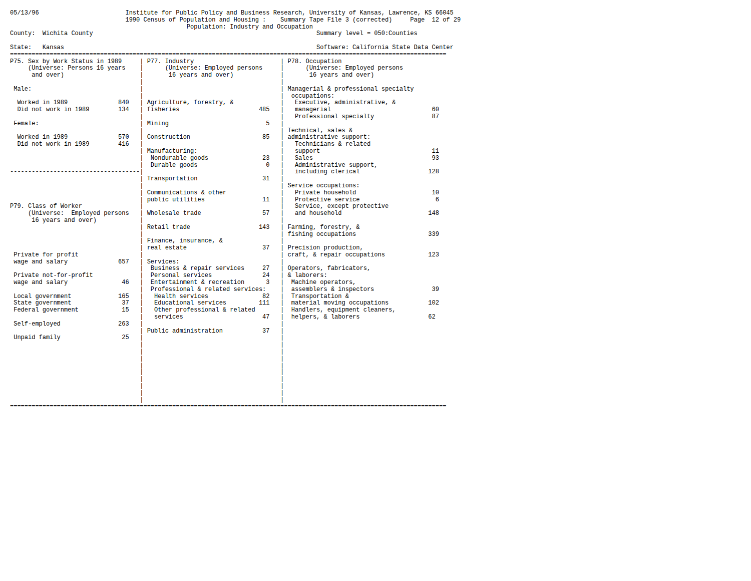05/13/96                        Institute for Public Policy and Business Research, University of Kansas, Lawrence, KS 66045
                                1990 Census of Population and Housing :    Summary Tape File 3 (corrected)     Page  12 of 29
                                                 Population: Industry and Occupation
County:  Wichita County                                                              Summary level = 050:Counties

State:   Kansas                                                                      Software: California State Data Center
=========================================================================================================================
P75. Sex by Work Status in 1989     | P77. Industry                        | P78. Occupation
     (Universe: Persons 16 years    |      (Universe: Employed persons     |      (Universe: Employed persons
      and over)                     |       16 years and over)             |       16 years and over)
                                    |                                      |
 Male:                              |                                      | Managerial & professional specialty
                                    |                                      |  occupations:
  Worked in 1989              840   | Agriculture, forestry, &             |   Executive, administrative, &
  Did not work in 1989        134   | fisheries                      485   |   managerial                            60
                                    |                                      |   Professional specialty                87
 Female:                            | Mining                           5   |
                                    |                                      | Technical, sales &
  Worked in 1989              570   | Construction                    85   | administrative support:
  Did not work in 1989        416   |                                      |   Technicians & related
                                    | Manufacturing:                       |   support                               11
                                    |  Nondurable goods               23   |   Sales                                 93
                                    |  Durable goods                   0   |   Administrative support,
------------------------------------|                                      |   including clerical                   128
                                    | Transportation                  31   |
                                    |                                      | Service occupations:
                                    | Communications & other               |   Private household                     10
                                    | public utilities                11   |   Protective service                     6
P79. Class of Worker                |                                      |   Service, except protective
     (Universe:  Employed persons   | Wholesale trade                 57   |   and household                        148
      16 years and over)            |                                      |
                                    | Retail trade                   143   | Farming, forestry, &
                                    |                                      | fishing occupations                    339
                                    | Finance, insurance, &                |
                                    | real estate                     37   | Precision production,
 Private for profit                 |                                      | craft, & repair occupations            123
 wage and salary              657   | Services:                            |
                                    |  Business & repair services     27   | Operators, fabricators,
 Private not-for-profit             |  Personal services              24   | & laborers:
 wage and salary               46   |  Entertainment & recreation      3   |  Machine operators,
                                    |  Professional & related services:    |  assemblers & inspectors                39
 Local government             165   |   Health services               82   |  Transportation &
 State government              37   |   Educational services         111   |  material moving occupations           102
 Federal government            15   |   Other professional & related       |  Handlers, equipment cleaners,
                                    |   services                      47   |  helpers, & laborers                   62
 Self-employed                263   |                                      |
                                    | Public administration           37   |
 Unpaid family                 25   |                                      |
                                    |                                      |
                                    |                                      |
                                    |                                      |
                                    |                                      |
                                    |                                      |
                                    |                                      |
                                    |                                      |
                                    |                                      |
                                    |                                      |
=========================================================================================================================